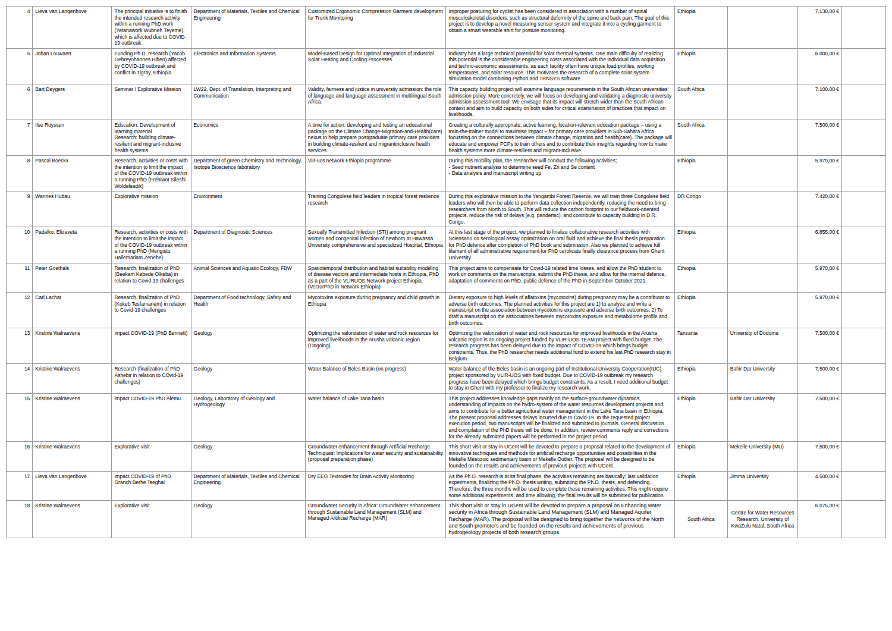| 4 | Lieva Van Langenhove | The principal initiative is to finish the intended research activity within a running PhD work (Yetanawork Wubneh Teyeme), which is affected due to COVID-19 outbreak. | Department of Materials, Textiles and Chemical Engineering | Customized Ergonomic Compression Garment development for Trunk Monitoring | Improper posturing for cyclist has been considered in association with a number of spinal musculoskeletal disorders, such as structural deformity of the spine and back pain. The goal of this project is to develop a novel measuring sensor system and integrate it into a cycling garment to obtain a smart wearable shirt for posture monitoring. | Ethiopia | | 7.130,00 € | |
| 5 | Johan Louwaert | Funding Ph.D. research (Yacob Gebreyohannes Hiben) affected by COVID-19 outbreak and conflict in Tigray, Ethiopia | Electronics and Information Systems | Model-Based Design for Optimal Integration of Industrial Solar Heating and Cooling Processes. | Industry has a large technical potential for solar thermal systems. One main difficulty of realizing this potential is the considerable engineering costs associated with the individual data acquisition and techno-economic assessments, as each facility often have unique load profiles, working temperatures, and solar resource. This motivates the research of a complete solar system simulation model combining Python and TRNSYS software. | Ethiopia | | 6.000,00 € | |
| 6 | Bart Deygers | Seminar / Explorative Mission | LW22, Dept. of Translation, Interpreting and Communication | Validity, fairness and justice in university admission: the role of language and language assessment in multilingual South Africa. | This capacity building project will examine language requirements in the South African universities' admission policy. More concretely, we will focus on developing and validating a diagnostic university admission assessment tool. We envisage that its impact will stretch wider than the South African context and aim to build capacity on both sides for critical examination of practices that impact on livelihoods. | South Africa | | 7.100,00 € | |
| 7 | Ilse Ruyssen | Education: Development of learning material Research: building climate-resilient and migrant-inclusive health systems | Economics | A time for action: developing and testing an educational package on the Climate Change-Migration-and-Health(care) nexus to help prepare postgraduate primary care providers in building climate-resilient and migrantinclusive health services | Creating a culturally appropriate, active learning, location-relevant education package – using a train-the-trainer model to maximise impact – for primary care providers in Sub-Sahara Africa focussing on the connections between climate change, migration and health(care). The package will educate and empower PCPs to train others and to contribute their insights regarding how to make health systems more climate-resilient and migrant-inclusive. | South Africa | | 7.500,00 € | |
| 8 | Pascal Boeckx | Research, activities or costs with the intention to limit the impact of the COVID-19 outbreak within a running PhD (Frehiwot Sileshi Woldelsadik) | Department of green Chemistry and Technology, Isotope Bioscience laboratory | Viir-uos network Ethiopia programme | During this mobility plan, the researcher will conduct the following activities; - Seed nutrient analysis to determine seed Fe, Zn and Se content - Data analysis and manuscript writing up | Ethiopia | | 5.970,00 € | |
| 9 | Wannes Hubau | Explorative mission | Environment | Training Congolese field leaders in tropical forest reslience research | During this explorative mission to the Yangambi Forest Reserve, we will train three Congolese field leaders who will then be able to perform data collection independently, reducing the need to bring researchers from North to South. This will reduce the carbon footprint to our fieldwork-oriented projects, reduce the risk of delays (e.g. pandemic), and contribute to capacity building in D.R. Congo. | DR Congo | | 7.420,00 € | |
| 10 | Padalko, Elizaveta | Research, activities or costs with the intention to limit the impact of the COVID-19 outbreak within a running PhD (Mengistu Hailemariam Zenebe) | Department of Diagnostic Sciences | Sexually Transmitted Infection (STI) among pregnant women and congenital infection of newborn at Hawassa University comprehensive and specialized Hospital, Ethiopia | At this last stage of the project, we planned to finalize collaborative research activities with Sciensano on serological assay optimization on oral fluid and achieve the final thesis preparation for PhD defence after completion of PhD book and submission. Also we planned to achieve full filament of all administrative requirement for PhD certificate finally clearance process from Ghent University. | Ethiopia | | 6.855,00 € | |
| 11 | Peter Goethals | Research, finalization of PhD (Beekam Kebede Olkeba) in relation to Covid-19 challenges | Animal Sciences and Aquatic Ecology, FBW | Spatiotemporal distribution and habitat suitability modeling of disease vectors and intermediate hosts in Ethiopia, PhD as a part of the VLIRUOS Network project Ethiopia. (VectorPhD in Network Ethiopia) | This project aims to compensate for Covid-19 related time losses, and allow the PhD student to work on comments on the manuscripts, submit the PhD thesis, and allow for the internal defence, adaptation of comments on PhD, public defence of the PhD in September-October 2021. | Ethiopia | | 5.970,00 € | |
| 12 | Carl Lachat | Research, finalization of PhD (Kokeb Tesfamariam) in relation to Covid-19 challenges | Department of Food technology, Safety and Health | Mycotoxins exposure during pregnancy and child growth in Ethiopia | Dietary exposure to high levels of aflatoxins (mycotoxins) during pregnancy may be a contributor to adverse birth outcomes. The planned activities for this project are 1) to analyze and write a manuscript on the association between mycotoxins exposure and adverse birth outcomes; 2) To draft a manuscript on the associations between mycotoxins exposure and metabolome profile and birth outcomes. | Ethiopia | | 5.970,00 € | |
| 13 | Kristine Walraevens | impact COVID-19 (PhD Bennett) | Geology | Optimizing the valorization of water and rock resources for improved livelihoods in the Arusha volcanic region (Ongoing). | Optimizing the valorization of water and rock resources for improved livelihoods in the Arusha volcanic region is an ongoing project funded by VLIR-UOS TEAM project with fixed budget. The research progress has been delayed due to the impact of COVID-19 which brings budget constraints. Thus, the PhD researcher needs additional fund to extend his last PhD research stay in Belgium. | Tanzania | University of Dodoma | 7.500,00 € | |
| 14 | Kristine Walraevens | Research (finalization of PhD Ashebir in relation to COvid-19 challenges) | Geology | Water Balance of Beles Basin (on progress) | Water balance of the Beles basin is an ongoing part of Institutional University Cooperation(IUC) project sponsored by VLIR-UOS with fixed budget. Due to COVID-19 outbreak my research progress have been delayed which brings budget constraints. As a result, I need additional budget to stay in Ghent with my professor to finalize my research work. | Ethiopia | Bahir Dar University | 7.500,00 € | |
| 15 | Kristine Walraevens | impact COVID-19 PhD Alemu | Geology, Laboratory of Geology and Hydrogeology | Water balance of Lake Tana basin | This project addresses knowledge gaps mainly on the surface-groundwater dynamics, understanding of impacts on the hydro-system of the water resources development projects and aims to contribute for a better agricultural water management in the Lake Tana basin in Ethiopia. The present proposal addresses delays incurred due to Covid-19. In the requested project execution period, two manuscripts will be finalized and submitted to journals. General discussion and compilation of the PhD thesis will be done. In addition, review comments reply and corrections for the already submitted papers will be performed in the project period. | Ethiopia | Bahir Dar University | 7.500,00 € | |
| 16 | Kristine Walraevens | Explorative visit | Geology | Groundwater enhancement through Artificial Recharge Techniques: Implications for water security and sustainability (proposal preparation phase) | This short visit or stay in UGent will be devoted to prepare a proposal related to the development of innovative techniques and methods for artificial recharge opportunities and possibilities in the Mekelle Mesozoic sedimentary basin or Mekelle Outlier. The proposal will be designed to be founded on the results and achievements of previous projects with UGent. | Ethiopia | Mekelle University (MU) | 7.500,00 € | |
| 17 | Lieva Van Langenhove | impact COVID-19 of PhD Granch Berhe Tseghai | Department of Materials, Textiles and Chemical Engineering | Dry EEG Textrodes for Brain Activity Monitoring | As the Ph.D. research is at its final phase, the activities remaining are basically; last validation experiments, finalizing the Ph.D. thesis writing, submitting the Ph.D. thesis, and defending. Therefore, the three months will be used to complete these remaining activities. This might require some additional experiments, and time allowing, the final results will be submitted for publication. | Ethiopia | Jimma University | 4.500,00 € | |
| 18 | Kristine Walraevens | Explorative visit | Geology | Groundwater Security in Africa: Groundwater enhancement through Sustainable Land Management (SLM) and Managed Artificial Recharge (MAR) | This short visit or stay in UGent will be devoted to prepare a proposal on Enhancing water security in Africa through Sustainable Land Management (SLM) and Managed Aquifer Recharge (MAR). The proposal will be designed to bring together the networks of the North and South promoters and be founded on the results and achievements of previous hydrogeology projects of both research groups. | South Africa | Centre for Water Resources Research, University of KwaZulu Natal, South Africa | 6.075,00 € | |